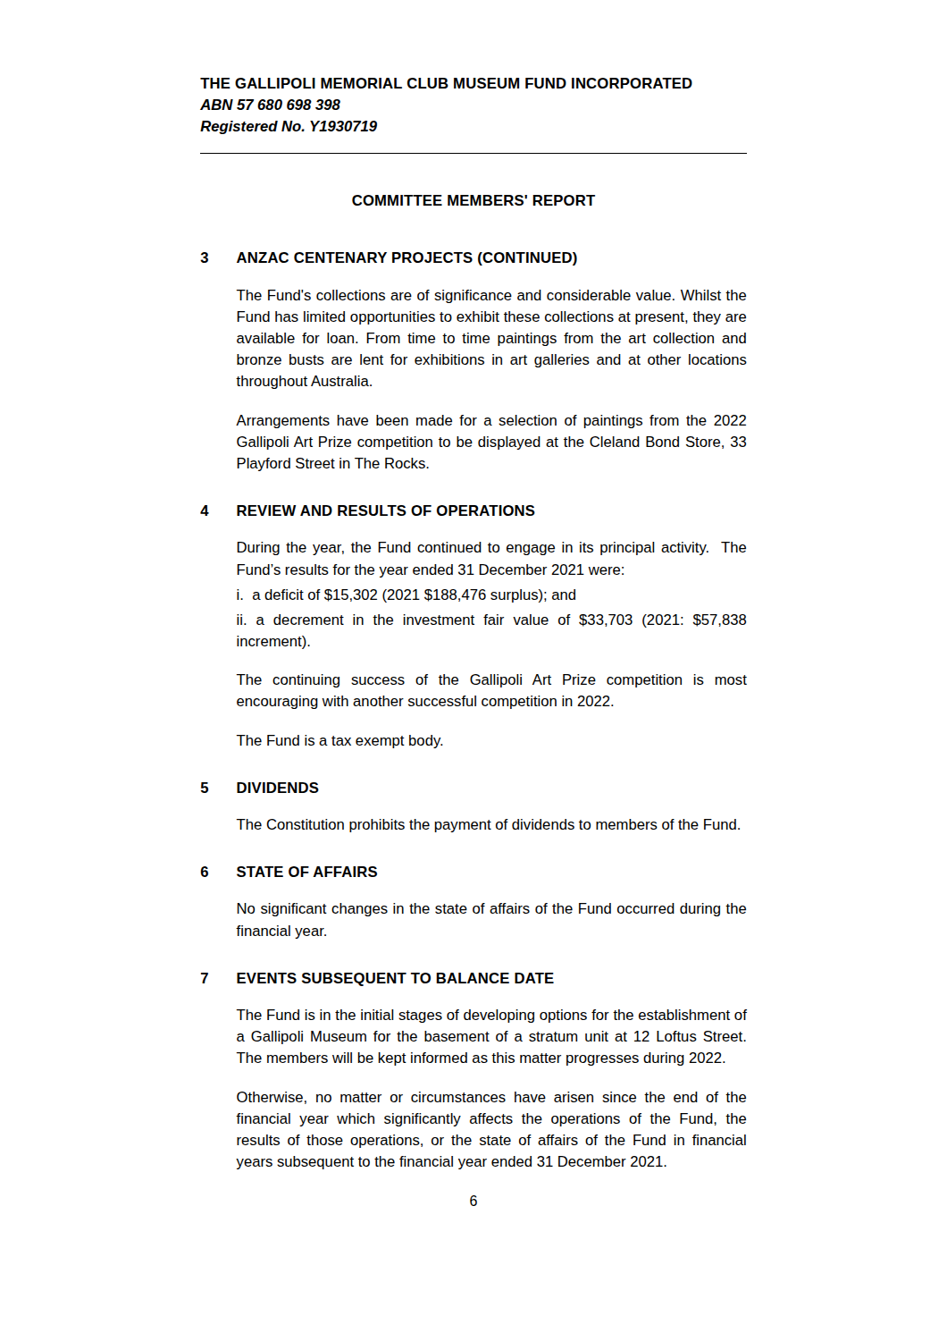THE GALLIPOLI MEMORIAL CLUB MUSEUM FUND INCORPORATED
ABN 57 680 698 398
Registered No. Y1930719
COMMITTEE MEMBERS' REPORT
3
ANZAC CENTENARY PROJECTS (CONTINUED)
The Fund's collections are of significance and considerable value. Whilst the Fund has limited opportunities to exhibit these collections at present, they are available for loan. From time to time paintings from the art collection and bronze busts are lent for exhibitions in art galleries and at other locations throughout Australia.
Arrangements have been made for a selection of paintings from the 2022 Gallipoli Art Prize competition to be displayed at the Cleland Bond Store, 33 Playford Street in The Rocks.
4
REVIEW AND RESULTS OF OPERATIONS
During the year, the Fund continued to engage in its principal activity. The Fund’s results for the year ended 31 December 2021 were:
i. a deficit of $15,302 (2021 $188,476 surplus); and
ii. a decrement in the investment fair value of $33,703 (2021: $57,838 increment).
The continuing success of the Gallipoli Art Prize competition is most encouraging with another successful competition in 2022.
The Fund is a tax exempt body.
5
DIVIDENDS
The Constitution prohibits the payment of dividends to members of the Fund.
6
STATE OF AFFAIRS
No significant changes in the state of affairs of the Fund occurred during the financial year.
7
EVENTS SUBSEQUENT TO BALANCE DATE
The Fund is in the initial stages of developing options for the establishment of a Gallipoli Museum for the basement of a stratum unit at 12 Loftus Street. The members will be kept informed as this matter progresses during 2022.
Otherwise, no matter or circumstances have arisen since the end of the financial year which significantly affects the operations of the Fund, the results of those operations, or the state of affairs of the Fund in financial years subsequent to the financial year ended 31 December 2021.
6